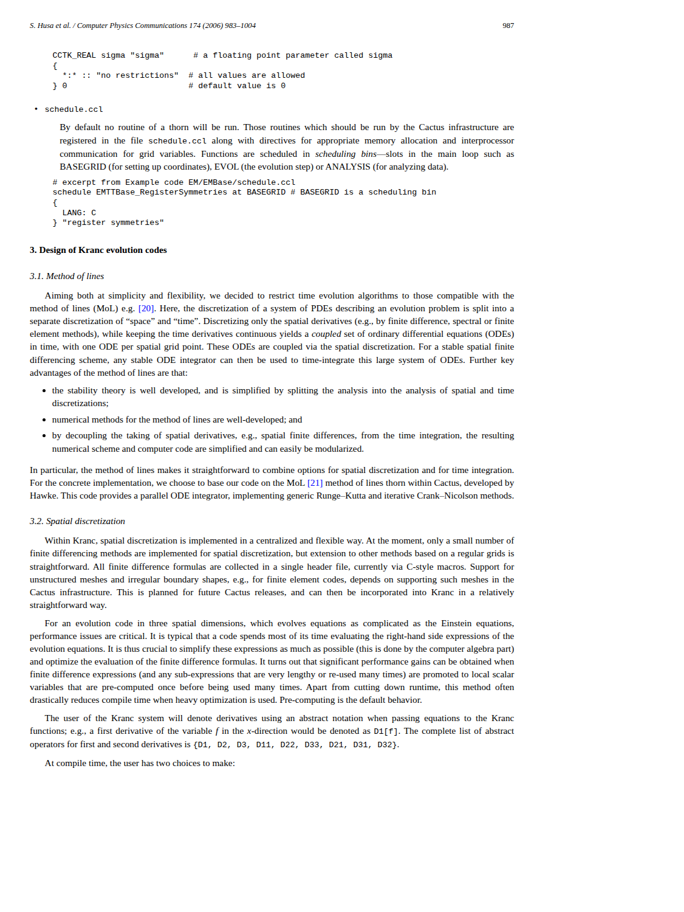S. Husa et al. / Computer Physics Communications 174 (2006) 983–1004 987
  CCTK_REAL sigma "sigma"      # a floating point parameter called sigma
  {
    *:* :: "no restrictions"  # all values are allowed
  } 0                         # default value is 0
•schedule.ccl
By default no routine of a thorn will be run. Those routines which should be run by the Cactus infrastructure are registered in the file schedule.ccl along with directives for appropriate memory allocation and interprocessor communication for grid variables. Functions are scheduled in scheduling bins—slots in the main loop such as BASEGRID (for setting up coordinates), EVOL (the evolution step) or ANALYSIS (for analyzing data).
  # excerpt from Example code EM/EMBase/schedule.ccl
  schedule EMTTBase_RegisterSymmetries at BASEGRID # BASEGRID is a scheduling bin
  {
    LANG: C
  } "register symmetries"
3. Design of Kranc evolution codes
3.1. Method of lines
Aiming both at simplicity and flexibility, we decided to restrict time evolution algorithms to those compatible with the method of lines (MoL) e.g. [20]. Here, the discretization of a system of PDEs describing an evolution problem is split into a separate discretization of “space” and “time”. Discretizing only the spatial derivatives (e.g., by finite difference, spectral or finite element methods), while keeping the time derivatives continuous yields a coupled set of ordinary differential equations (ODEs) in time, with one ODE per spatial grid point. These ODEs are coupled via the spatial discretization. For a stable spatial finite differencing scheme, any stable ODE integrator can then be used to time-integrate this large system of ODEs. Further key advantages of the method of lines are that:
the stability theory is well developed, and is simplified by splitting the analysis into the analysis of spatial and time discretizations;
numerical methods for the method of lines are well-developed; and
by decoupling the taking of spatial derivatives, e.g., spatial finite differences, from the time integration, the resulting numerical scheme and computer code are simplified and can easily be modularized.
In particular, the method of lines makes it straightforward to combine options for spatial discretization and for time integration. For the concrete implementation, we choose to base our code on the MoL [21] method of lines thorn within Cactus, developed by Hawke. This code provides a parallel ODE integrator, implementing generic Runge–Kutta and iterative Crank–Nicolson methods.
3.2. Spatial discretization
Within Kranc, spatial discretization is implemented in a centralized and flexible way. At the moment, only a small number of finite differencing methods are implemented for spatial discretization, but extension to other methods based on a regular grids is straightforward. All finite difference formulas are collected in a single header file, currently via C-style macros. Support for unstructured meshes and irregular boundary shapes, e.g., for finite element codes, depends on supporting such meshes in the Cactus infrastructure. This is planned for future Cactus releases, and can then be incorporated into Kranc in a relatively straightforward way.
For an evolution code in three spatial dimensions, which evolves equations as complicated as the Einstein equations, performance issues are critical. It is typical that a code spends most of its time evaluating the right-hand side expressions of the evolution equations. It is thus crucial to simplify these expressions as much as possible (this is done by the computer algebra part) and optimize the evaluation of the finite difference formulas. It turns out that significant performance gains can be obtained when finite difference expressions (and any sub-expressions that are very lengthy or re-used many times) are promoted to local scalar variables that are pre-computed once before being used many times. Apart from cutting down runtime, this method often drastically reduces compile time when heavy optimization is used. Pre-computing is the default behavior.
The user of the Kranc system will denote derivatives using an abstract notation when passing equations to the Kranc functions; e.g., a first derivative of the variable f in the x-direction would be denoted as D1[f]. The complete list of abstract operators for first and second derivatives is {D1, D2, D3, D11, D22, D33, D21, D31, D32}.
At compile time, the user has two choices to make: